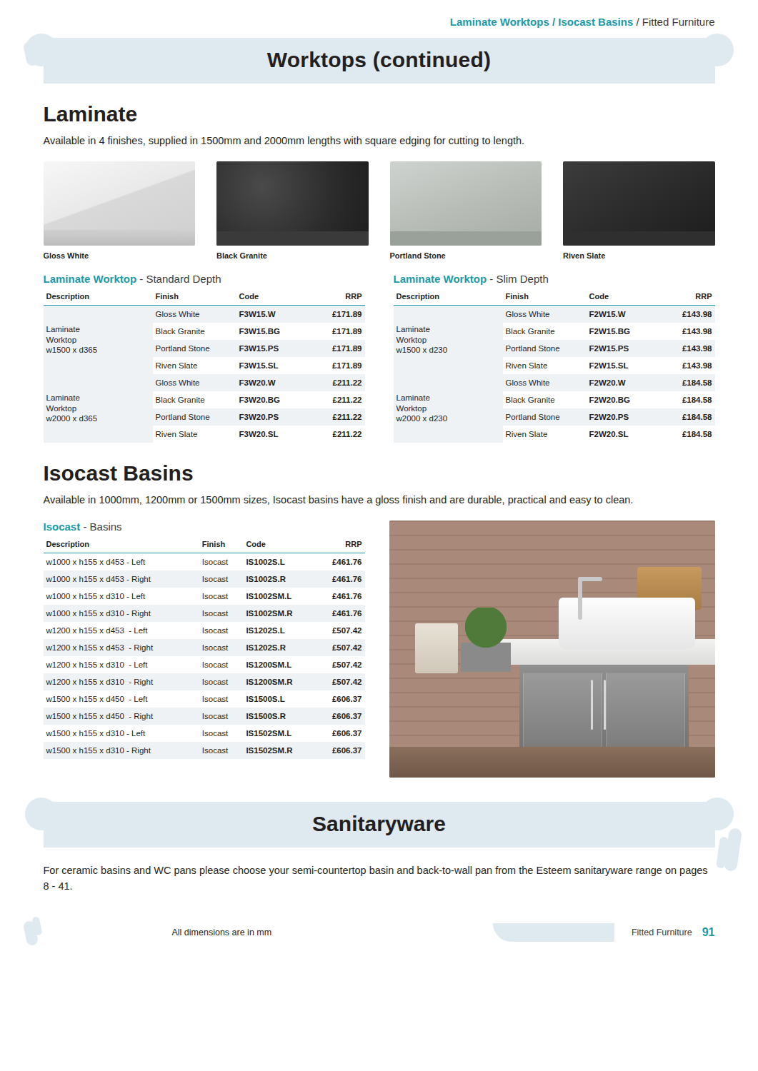Laminate Worktops / Isocast Basins / Fitted Furniture
Worktops (continued)
Laminate
Available in 4 finishes, supplied in 1500mm and 2000mm lengths with square edging for cutting to length.
Gloss White
Black Granite
Portland Stone
Riven Slate
Laminate Worktop - Standard Depth
| Description | Finish | Code | RRP |
| --- | --- | --- | --- |
| Laminate Worktop w1500 x d365 | Gloss White | F3W15.W | £171.89 |
| Black Granite | F3W15.BG | £171.89 |
| Portland Stone | F3W15.PS | £171.89 |
| Riven Slate | F3W15.SL | £171.89 |
| Laminate Worktop w2000 x d365 | Gloss White | F3W20.W | £211.22 |
| Black Granite | F3W20.BG | £211.22 |
| Portland Stone | F3W20.PS | £211.22 |
| Riven Slate | F3W20.SL | £211.22 |
Laminate Worktop - Slim Depth
| Description | Finish | Code | RRP |
| --- | --- | --- | --- |
| Laminate Worktop w1500 x d230 | Gloss White | F2W15.W | £143.98 |
| Black Granite | F2W15.BG | £143.98 |
| Portland Stone | F2W15.PS | £143.98 |
| Riven Slate | F2W15.SL | £143.98 |
| Laminate Worktop w2000 x d230 | Gloss White | F2W20.W | £184.58 |
| Black Granite | F2W20.BG | £184.58 |
| Portland Stone | F2W20.PS | £184.58 |
| Riven Slate | F2W20.SL | £184.58 |
Isocast Basins
Available in 1000mm, 1200mm or 1500mm sizes, Isocast basins have a gloss finish and are durable, practical and easy to clean.
Isocast - Basins
| Description | Finish | Code | RRP |
| --- | --- | --- | --- |
| w1000 x h155 x d453 - Left | Isocast | IS1002S.L | £461.76 |
| w1000 x h155 x d453 - Right | Isocast | IS1002S.R | £461.76 |
| w1000 x h155 x d310 - Left | Isocast | IS1002SM.L | £461.76 |
| w1000 x h155 x d310 - Right | Isocast | IS1002SM.R | £461.76 |
| w1200 x h155 x d453 - Left | Isocast | IS1202S.L | £507.42 |
| w1200 x h155 x d453 - Right | Isocast | IS1202S.R | £507.42 |
| w1200 x h155 x d310 - Left | Isocast | IS1200SM.L | £507.42 |
| w1200 x h155 x d310 - Right | Isocast | IS1200SM.R | £507.42 |
| w1500 x h155 x d450 - Left | Isocast | IS1500S.L | £606.37 |
| w1500 x h155 x d450 - Right | Isocast | IS1500S.R | £606.37 |
| w1500 x h155 x d310 - Left | Isocast | IS1502SM.L | £606.37 |
| w1500 x h155 x d310 - Right | Isocast | IS1502SM.R | £606.37 |
Sanitaryware
For ceramic basins and WC pans please choose your semi-countertop basin and back-to-wall pan from the Esteem sanitaryware range on pages 8 - 41.
All dimensions are in mm
Fitted Furniture 91